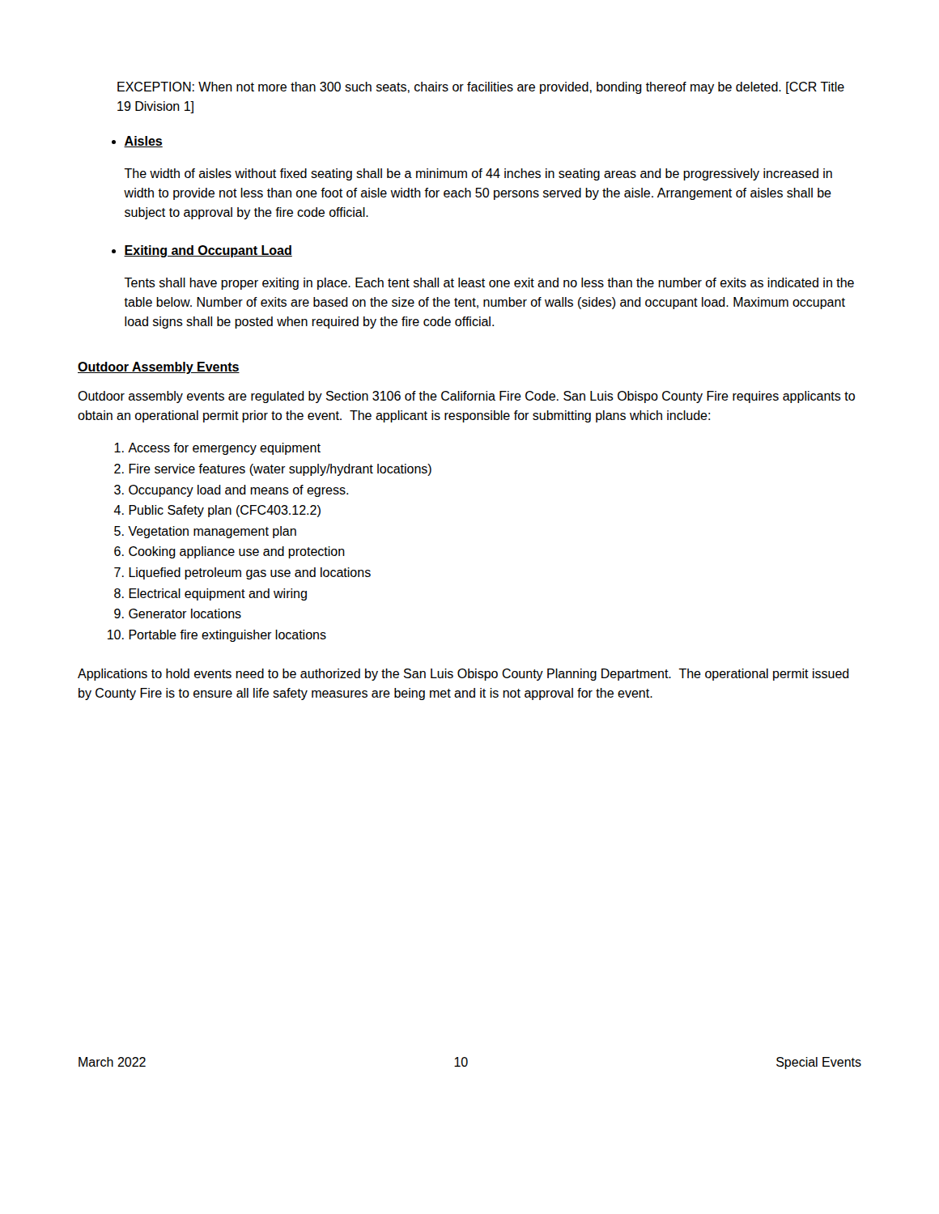EXCEPTION: When not more than 300 such seats, chairs or facilities are provided, bonding thereof may be deleted. [CCR Title 19 Division 1]
Aisles
The width of aisles without fixed seating shall be a minimum of 44 inches in seating areas and be progressively increased in width to provide not less than one foot of aisle width for each 50 persons served by the aisle. Arrangement of aisles shall be subject to approval by the fire code official.
Exiting and Occupant Load
Tents shall have proper exiting in place. Each tent shall at least one exit and no less than the number of exits as indicated in the table below. Number of exits are based on the size of the tent, number of walls (sides) and occupant load. Maximum occupant load signs shall be posted when required by the fire code official.
Outdoor Assembly Events
Outdoor assembly events are regulated by Section 3106 of the California Fire Code. San Luis Obispo County Fire requires applicants to obtain an operational permit prior to the event. The applicant is responsible for submitting plans which include:
Access for emergency equipment
Fire service features (water supply/hydrant locations)
Occupancy load and means of egress.
Public Safety plan (CFC403.12.2)
Vegetation management plan
Cooking appliance use and protection
Liquefied petroleum gas use and locations
Electrical equipment and wiring
Generator locations
Portable fire extinguisher locations
Applications to hold events need to be authorized by the San Luis Obispo County Planning Department. The operational permit issued by County Fire is to ensure all life safety measures are being met and it is not approval for the event.
March 2022 10 Special Events